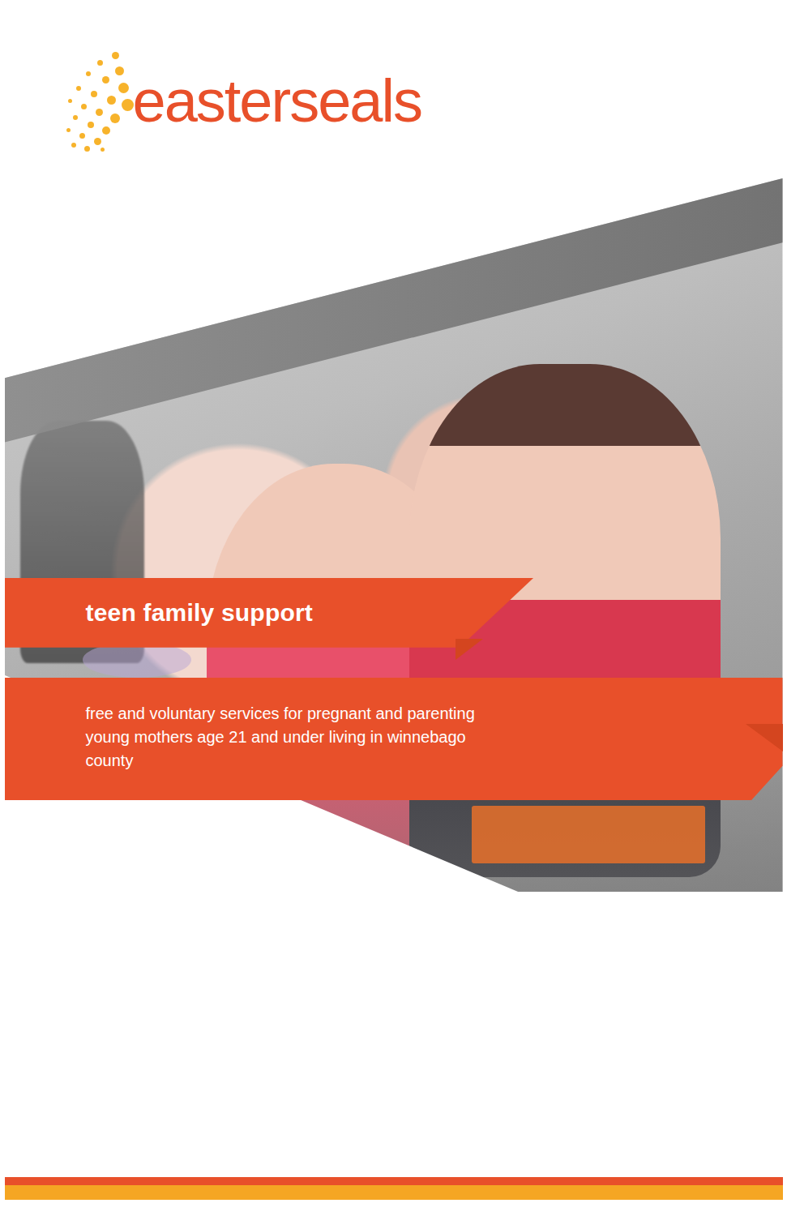easterseals
teen family support
free and voluntary services for pregnant and parenting young mothers age 21 and under living in winnebago county